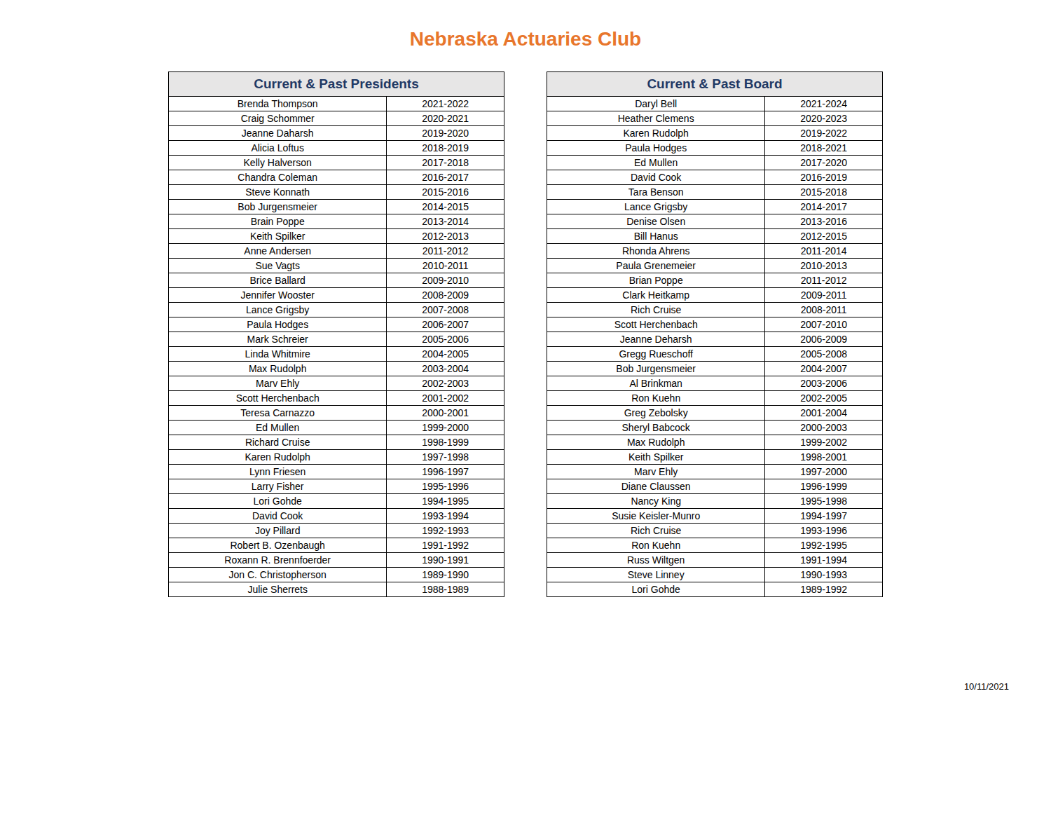Nebraska Actuaries Club
| Current & Past Presidents |
| --- |
| Brenda Thompson | 2021-2022 |
| Craig Schommer | 2020-2021 |
| Jeanne Daharsh | 2019-2020 |
| Alicia Loftus | 2018-2019 |
| Kelly Halverson | 2017-2018 |
| Chandra Coleman | 2016-2017 |
| Steve Konnath | 2015-2016 |
| Bob Jurgensmeier | 2014-2015 |
| Brain Poppe | 2013-2014 |
| Keith Spilker | 2012-2013 |
| Anne Andersen | 2011-2012 |
| Sue Vagts | 2010-2011 |
| Brice Ballard | 2009-2010 |
| Jennifer Wooster | 2008-2009 |
| Lance Grigsby | 2007-2008 |
| Paula Hodges | 2006-2007 |
| Mark Schreier | 2005-2006 |
| Linda Whitmire | 2004-2005 |
| Max Rudolph | 2003-2004 |
| Marv Ehly | 2002-2003 |
| Scott Herchenbach | 2001-2002 |
| Teresa Carnazzo | 2000-2001 |
| Ed Mullen | 1999-2000 |
| Richard Cruise | 1998-1999 |
| Karen Rudolph | 1997-1998 |
| Lynn Friesen | 1996-1997 |
| Larry Fisher | 1995-1996 |
| Lori Gohde | 1994-1995 |
| David Cook | 1993-1994 |
| Joy Pillard | 1992-1993 |
| Robert B. Ozenbaugh | 1991-1992 |
| Roxann R. Brennfoerder | 1990-1991 |
| Jon C. Christopherson | 1989-1990 |
| Julie Sherrets | 1988-1989 |
| Current & Past Board |
| --- |
| Daryl Bell | 2021-2024 |
| Heather Clemens | 2020-2023 |
| Karen Rudolph | 2019-2022 |
| Paula Hodges | 2018-2021 |
| Ed Mullen | 2017-2020 |
| David Cook | 2016-2019 |
| Tara Benson | 2015-2018 |
| Lance Grigsby | 2014-2017 |
| Denise Olsen | 2013-2016 |
| Bill Hanus | 2012-2015 |
| Rhonda Ahrens | 2011-2014 |
| Paula Grenemeier | 2010-2013 |
| Brian Poppe | 2011-2012 |
| Clark Heitkamp | 2009-2011 |
| Rich Cruise | 2008-2011 |
| Scott Herchenbach | 2007-2010 |
| Jeanne Deharsh | 2006-2009 |
| Gregg Rueschoff | 2005-2008 |
| Bob Jurgensmeier | 2004-2007 |
| Al Brinkman | 2003-2006 |
| Ron Kuehn | 2002-2005 |
| Greg Zebolsky | 2001-2004 |
| Sheryl Babcock | 2000-2003 |
| Max Rudolph | 1999-2002 |
| Keith Spilker | 1998-2001 |
| Marv Ehly | 1997-2000 |
| Diane Claussen | 1996-1999 |
| Nancy King | 1995-1998 |
| Susie Keisler-Munro | 1994-1997 |
| Rich Cruise | 1993-1996 |
| Ron Kuehn | 1992-1995 |
| Russ Wiltgen | 1991-1994 |
| Steve Linney | 1990-1993 |
| Lori Gohde | 1989-1992 |
10/11/2021